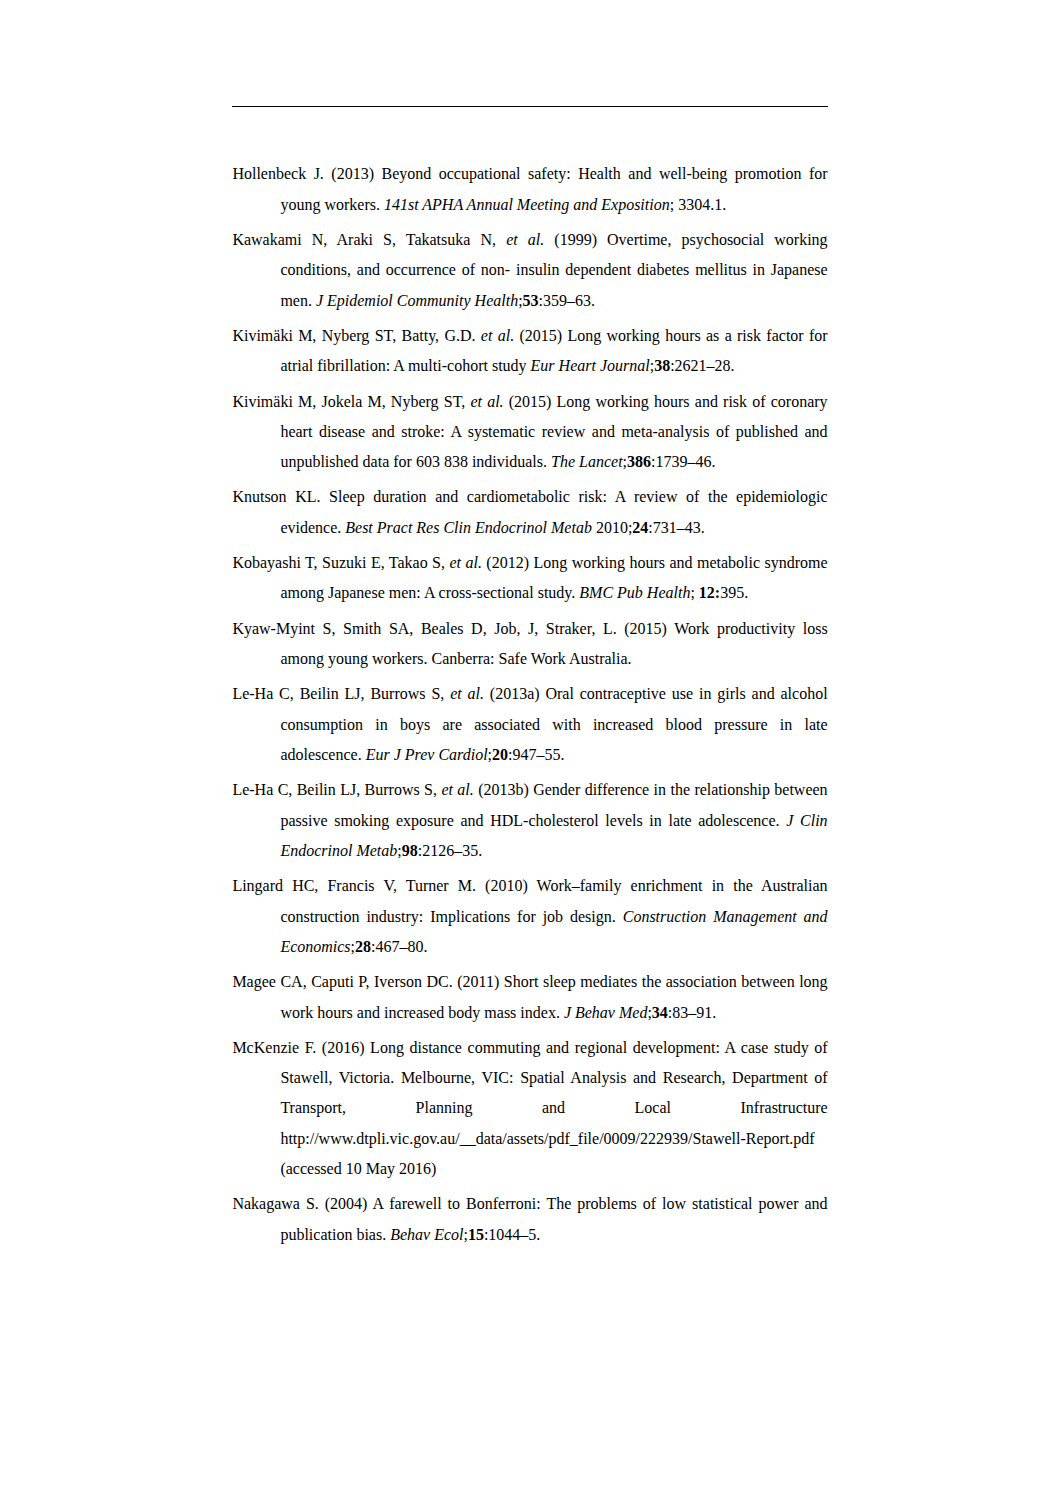Hollenbeck J. (2013) Beyond occupational safety: Health and well-being promotion for young workers. 141st APHA Annual Meeting and Exposition; 3304.1.
Kawakami N, Araki S, Takatsuka N, et al. (1999) Overtime, psychosocial working conditions, and occurrence of non- insulin dependent diabetes mellitus in Japanese men. J Epidemiol Community Health;53:359–63.
Kivimäki M, Nyberg ST, Batty, G.D. et al. (2015) Long working hours as a risk factor for atrial fibrillation: A multi-cohort study Eur Heart Journal;38:2621–28.
Kivimäki M, Jokela M, Nyberg ST, et al. (2015) Long working hours and risk of coronary heart disease and stroke: A systematic review and meta-analysis of published and unpublished data for 603 838 individuals. The Lancet;386:1739–46.
Knutson KL. Sleep duration and cardiometabolic risk: A review of the epidemiologic evidence. Best Pract Res Clin Endocrinol Metab 2010;24:731–43.
Kobayashi T, Suzuki E, Takao S, et al. (2012) Long working hours and metabolic syndrome among Japanese men: A cross-sectional study. BMC Pub Health; 12: 395.
Kyaw-Myint S, Smith SA, Beales D, Job, J, Straker, L. (2015) Work productivity loss among young workers. Canberra: Safe Work Australia.
Le-Ha C, Beilin LJ, Burrows S, et al. (2013a) Oral contraceptive use in girls and alcohol consumption in boys are associated with increased blood pressure in late adolescence. Eur J Prev Cardiol;20:947–55.
Le-Ha C, Beilin LJ, Burrows S, et al. (2013b) Gender difference in the relationship between passive smoking exposure and HDL-cholesterol levels in late adolescence. J Clin Endocrinol Metab;98:2126–35.
Lingard HC, Francis V, Turner M. (2010) Work–family enrichment in the Australian construction industry: Implications for job design. Construction Management and Economics;28:467–80.
Magee CA, Caputi P, Iverson DC. (2011) Short sleep mediates the association between long work hours and increased body mass index. J Behav Med;34:83–91.
McKenzie F. (2016) Long distance commuting and regional development: A case study of Stawell, Victoria. Melbourne, VIC: Spatial Analysis and Research, Department of Transport, Planning and Local Infrastructure http://www.dtpli.vic.gov.au/__data/assets/pdf_file/0009/222939/Stawell-Report.pdf (accessed 10 May 2016)
Nakagawa S. (2004) A farewell to Bonferroni: The problems of low statistical power and publication bias. Behav Ecol;15:1044–5.